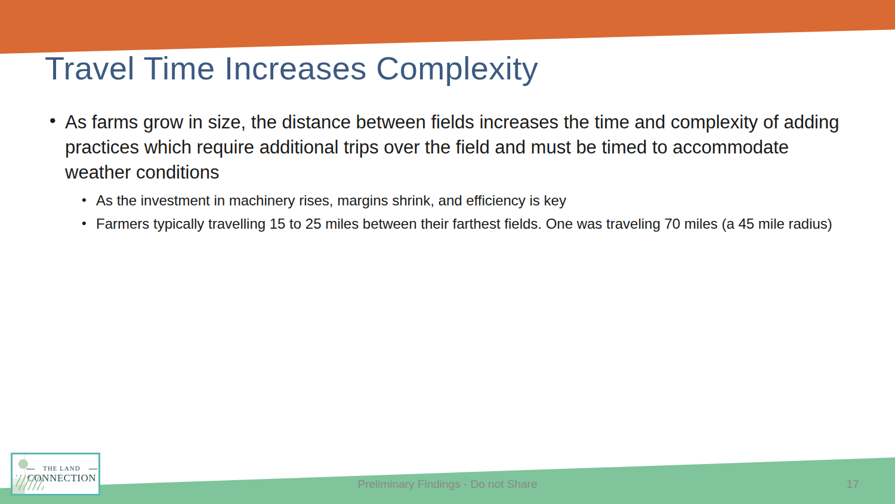Travel Time Increases Complexity
As farms grow in size, the distance between fields increases the time and complexity of adding practices which require additional trips over the field and must be timed to accommodate weather conditions
As the investment in machinery rises, margins shrink, and efficiency is key
Farmers typically travelling 15 to 25 miles between their farthest fields. One was traveling 70 miles (a 45 mile radius)
THE LAND CONNECTION
Preliminary Findings - Do not Share
17